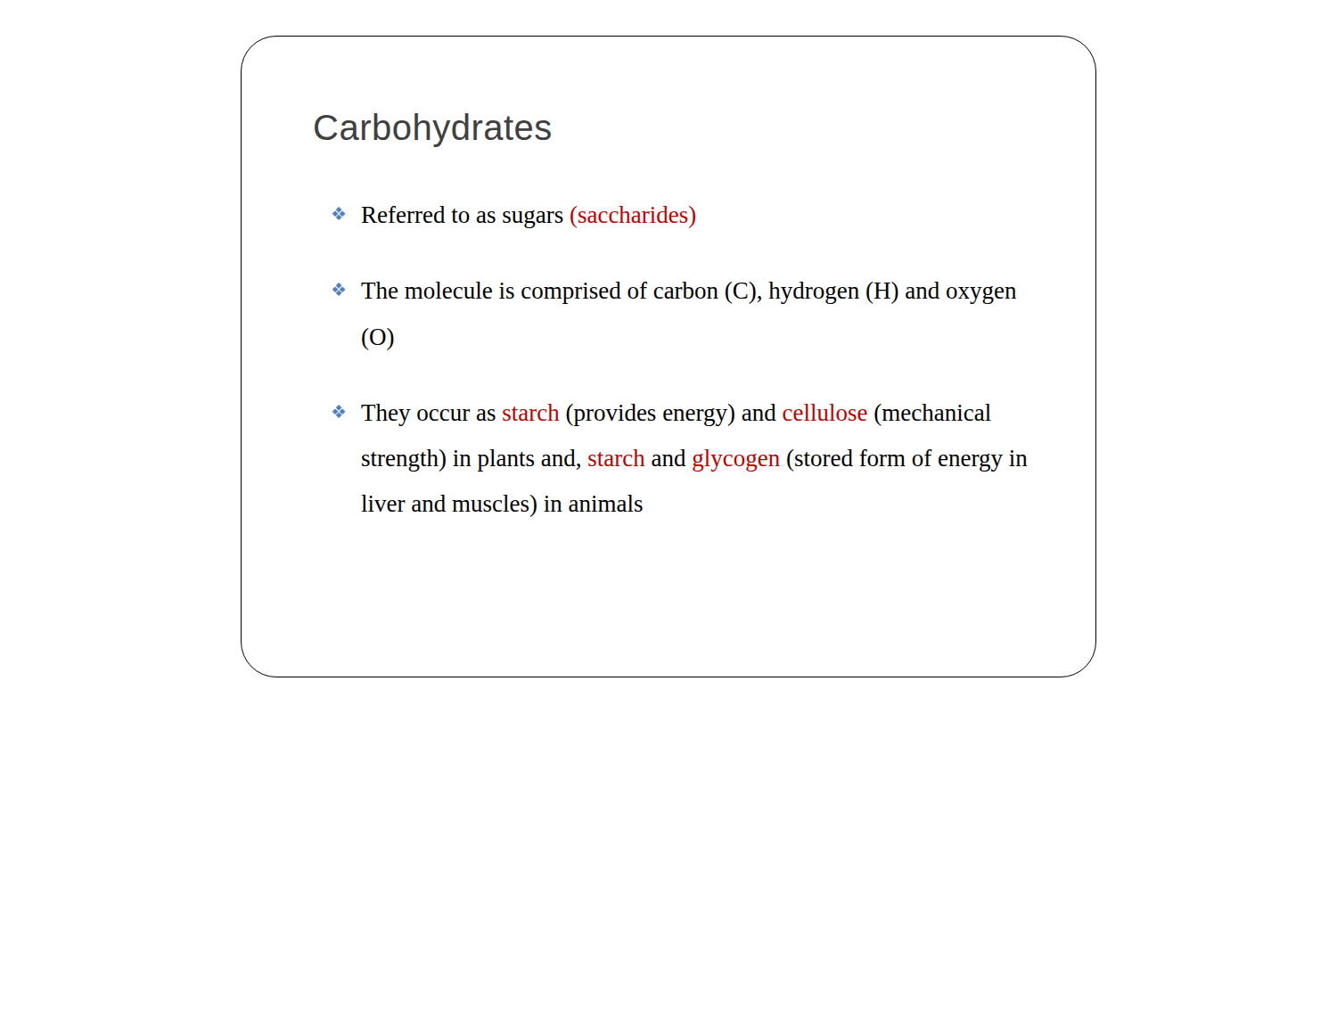Carbohydrates
Referred to as sugars (saccharides)
The molecule is comprised of carbon (C), hydrogen (H) and oxygen (O)
They occur as starch (provides energy) and cellulose (mechanical strength) in plants and, starch and glycogen (stored form of energy in liver and muscles) in animals